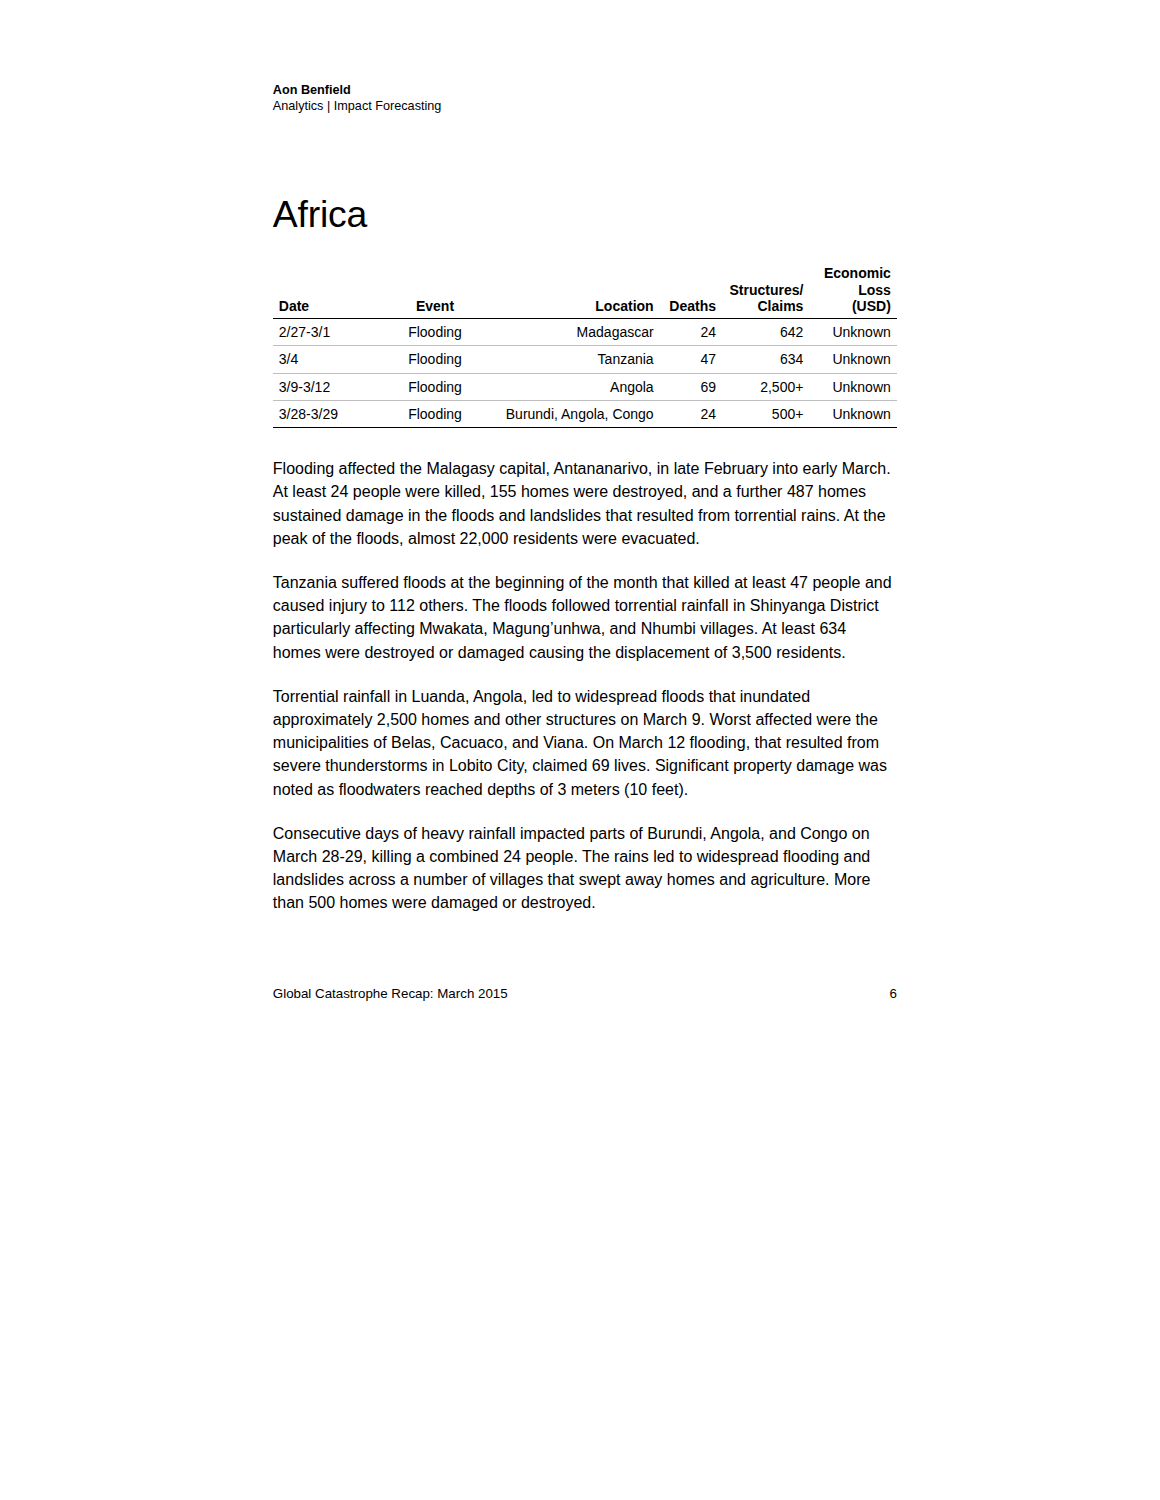Aon Benfield
Analytics | Impact Forecasting
Africa
| Date | Event | Location | Deaths | Structures/ Claims | Economic Loss (USD) |
| --- | --- | --- | --- | --- | --- |
| 2/27-3/1 | Flooding | Madagascar | 24 | 642 | Unknown |
| 3/4 | Flooding | Tanzania | 47 | 634 | Unknown |
| 3/9-3/12 | Flooding | Angola | 69 | 2,500+ | Unknown |
| 3/28-3/29 | Flooding | Burundi, Angola, Congo | 24 | 500+ | Unknown |
Flooding affected the Malagasy capital, Antananarivo, in late February into early March. At least 24 people were killed, 155 homes were destroyed, and a further 487 homes sustained damage in the floods and landslides that resulted from torrential rains. At the peak of the floods, almost 22,000 residents were evacuated.
Tanzania suffered floods at the beginning of the month that killed at least 47 people and caused injury to 112 others. The floods followed torrential rainfall in Shinyanga District particularly affecting Mwakata, Magung’unhwa, and Nhumbi villages. At least 634 homes were destroyed or damaged causing the displacement of 3,500 residents.
Torrential rainfall in Luanda, Angola, led to widespread floods that inundated approximately 2,500 homes and other structures on March 9. Worst affected were the municipalities of Belas, Cacuaco, and Viana. On March 12 flooding, that resulted from severe thunderstorms in Lobito City, claimed 69 lives. Significant property damage was noted as floodwaters reached depths of 3 meters (10 feet).
Consecutive days of heavy rainfall impacted parts of Burundi, Angola, and Congo on March 28-29, killing a combined 24 people. The rains led to widespread flooding and landslides across a number of villages that swept away homes and agriculture. More than 500 homes were damaged or destroyed.
Global Catastrophe Recap: March 2015 6